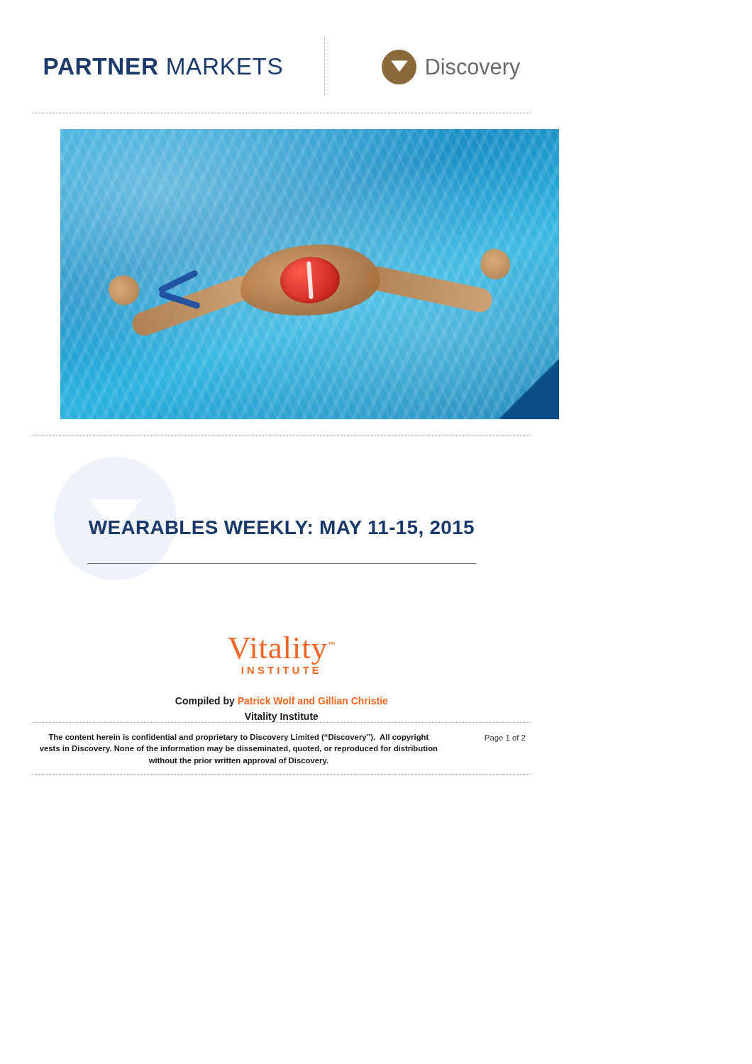PARTNER MARKETS
Discovery
WEARABLES WEEKLY: MAY 11-15, 2015
Vitality™
INSTITUTE
Compiled by Patrick Wolf and Gillian Christie
Vitality Institute
The content herein is confidential and proprietary to Discovery Limited (“Discovery”). All copyright vests in Discovery. None of the information may be disseminated, quoted, or reproduced for distribution without the prior written approval of Discovery.
Page 1 of 2